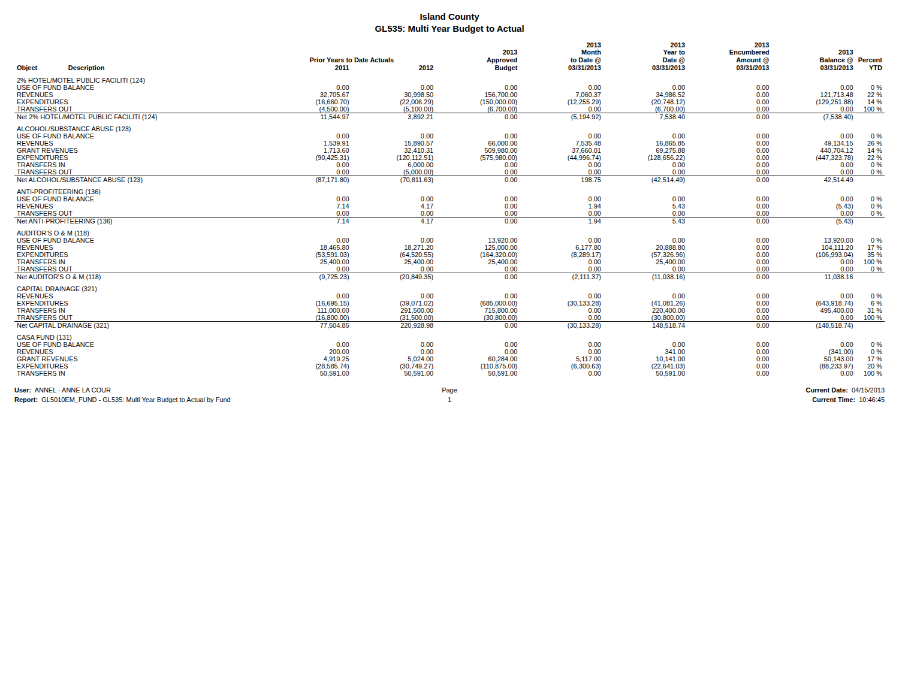Island County
GL535: Multi Year Budget to Actual
| | | 2013 | 2013 Month | 2013 Year to | 2013 Encumbered | 2013 | |
| --- | --- | --- | --- | --- | --- | --- | --- |
| | Prior Years to Date Actuals | Approved | to Date @ | Date @ | Amount @ | Balance @ | Percent |
| Object | Description | 2011 | 2012 | Budget | 03/31/2013 | 03/31/2013 | 03/31/2013 | 03/31/2013 | YTD |
| 2% HOTEL/MOTEL PUBLIC FACILITI (124) | |
| USE OF FUND BALANCE | 0.00 | 0.00 | 0.00 | 0.00 | 0.00 | 0.00 | 0.00 | 0 % |
| REVENUES | 32,705.67 | 30,998.50 | 156,700.00 | 7,060.37 | 34,986.52 | 0.00 | 121,713.48 | 22 % |
| EXPENDITURES | (16,660.70) | (22,006.29) | (150,000.00) | (12,255.29) | (20,748.12) | 0.00 | (129,251.88) | 14 % |
| TRANSFERS OUT | (4,500.00) | (5,100.00) | (6,700.00) | 0.00 | (6,700.00) | 0.00 | 0.00 | 100 % |
| Net 2% HOTEL/MOTEL PUBLIC FACILITI (124) | 11,544.97 | 3,892.21 | 0.00 | (5,194.92) | 7,538.40 | 0.00 | (7,538.40) | |
| ALCOHOL/SUBSTANCE ABUSE (123) | |
| USE OF FUND BALANCE | 0.00 | 0.00 | 0.00 | 0.00 | 0.00 | 0.00 | 0.00 | 0 % |
| REVENUES | 1,539.91 | 15,890.57 | 66,000.00 | 7,535.48 | 16,865.85 | 0.00 | 49,134.15 | 26 % |
| GRANT REVENUES | 1,713.60 | 32,410.31 | 509,980.00 | 37,660.01 | 69,275.88 | 0.00 | 440,704.12 | 14 % |
| EXPENDITURES | (90,425.31) | (120,112.51) | (575,980.00) | (44,996.74) | (128,656.22) | 0.00 | (447,323.78) | 22 % |
| TRANSFERS IN | 0.00 | 6,000.00 | 0.00 | 0.00 | 0.00 | 0.00 | 0.00 | 0 % |
| TRANSFERS OUT | 0.00 | (5,000.00) | 0.00 | 0.00 | 0.00 | 0.00 | 0.00 | 0 % |
| Net ALCOHOL/SUBSTANCE ABUSE (123) | (87,171.80) | (70,811.63) | 0.00 | 198.75 | (42,514.49) | 0.00 | 42,514.49 | |
| ANTI-PROFITEERING (136) | |
| USE OF FUND BALANCE | 0.00 | 0.00 | 0.00 | 0.00 | 0.00 | 0.00 | 0.00 | 0 % |
| REVENUES | 7.14 | 4.17 | 0.00 | 1.94 | 5.43 | 0.00 | (5.43) | 0 % |
| TRANSFERS OUT | 0.00 | 0.00 | 0.00 | 0.00 | 0.00 | 0.00 | 0.00 | 0 % |
| Net ANTI-PROFITEERING (136) | 7.14 | 4.17 | 0.00 | 1.94 | 5.43 | 0.00 | (5.43) | |
| AUDITOR'S O & M (118) | |
| USE OF FUND BALANCE | 0.00 | 0.00 | 13,920.00 | 0.00 | 0.00 | 0.00 | 13,920.00 | 0 % |
| REVENUES | 18,465.80 | 18,271.20 | 125,000.00 | 6,177.80 | 20,888.80 | 0.00 | 104,111.20 | 17 % |
| EXPENDITURES | (53,591.03) | (64,520.55) | (164,320.00) | (8,289.17) | (57,326.96) | 0.00 | (106,993.04) | 35 % |
| TRANSFERS IN | 25,400.00 | 25,400.00 | 25,400.00 | 0.00 | 25,400.00 | 0.00 | 0.00 | 100 % |
| TRANSFERS OUT | 0.00 | 0.00 | 0.00 | 0.00 | 0.00 | 0.00 | 0.00 | 0 % |
| Net AUDITOR'S O & M (118) | (9,725.23) | (20,849.35) | 0.00 | (2,111.37) | (11,038.16) | 0.00 | 11,038.16 | |
| CAPITAL DRAINAGE (321) | |
| REVENUES | 0.00 | 0.00 | 0.00 | 0.00 | 0.00 | 0.00 | 0.00 | 0 % |
| EXPENDITURES | (16,695.15) | (39,071.02) | (685,000.00) | (30,133.28) | (41,081.26) | 0.00 | (643,918.74) | 6 % |
| TRANSFERS IN | 111,000.00 | 291,500.00 | 715,800.00 | 0.00 | 220,400.00 | 0.00 | 495,400.00 | 31 % |
| TRANSFERS OUT | (16,800.00) | (31,500.00) | (30,800.00) | 0.00 | (30,800.00) | 0.00 | 0.00 | 100 % |
| Net CAPITAL DRAINAGE (321) | 77,504.85 | 220,928.98 | 0.00 | (30,133.28) | 148,518.74 | 0.00 | (148,518.74) | |
| CASA FUND (131) | |
| USE OF FUND BALANCE | 0.00 | 0.00 | 0.00 | 0.00 | 0.00 | 0.00 | 0.00 | 0 % |
| REVENUES | 200.00 | 0.00 | 0.00 | 0.00 | 341.00 | 0.00 | (341.00) | 0 % |
| GRANT REVENUES | 4,919.25 | 5,024.00 | 60,284.00 | 5,117.00 | 10,141.00 | 0.00 | 50,143.00 | 17 % |
| EXPENDITURES | (28,585.74) | (30,749.27) | (110,875.00) | (6,300.63) | (22,641.03) | 0.00 | (88,233.97) | 20 % |
| TRANSFERS IN | 50,591.00 | 50,591.00 | 50,591.00 | 0.00 | 50,591.00 | 0.00 | 0.00 | 100 % |
User: ANNEL - ANNE LA COUR
Report: GL5010EM_FUND - GL535: Multi Year Budget to Actual by Fund
Page
1
Current Date: 04/15/2013
Current Time: 10:46:45